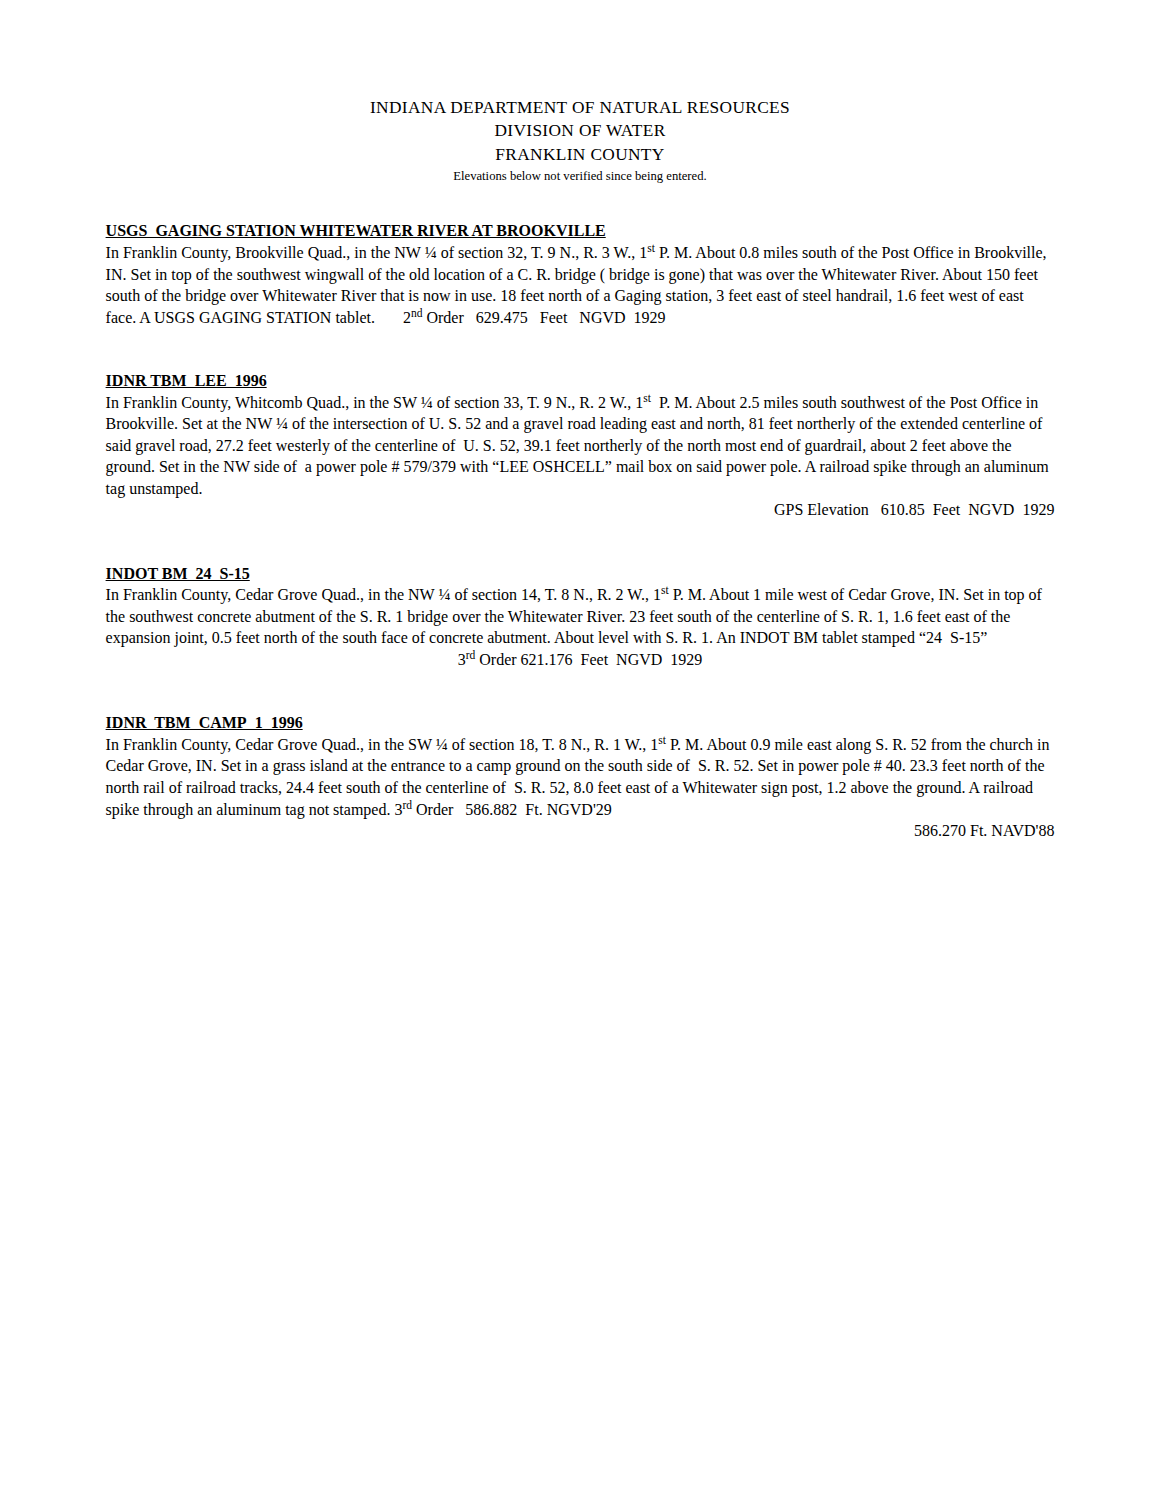INDIANA DEPARTMENT OF NATURAL RESOURCES
DIVISION OF WATER
FRANKLIN COUNTY
Elevations below not verified since being entered.
USGS Gaging Station Whitewater River at Brookville
In Franklin County, Brookville Quad., in the NW ¼ of section 32, T. 9 N., R. 3 W., 1st P. M. About 0.8 miles south of the Post Office in Brookville, IN. Set in top of the southwest wingwall of the old location of a C. R. bridge ( bridge is gone) that was over the Whitewater River. About 150 feet south of the bridge over Whitewater River that is now in use. 18 feet north of a Gaging station, 3 feet east of steel handrail, 1.6 feet west of east face. A USGS GAGING STATION tablet. 2nd Order 629.475 Feet NGVD 1929
IDNR TBM LEE 1996
In Franklin County, Whitcomb Quad., in the SW ¼ of section 33, T. 9 N., R. 2 W., 1st P. M. About 2.5 miles south southwest of the Post Office in Brookville. Set at the NW ¼ of the intersection of U. S. 52 and a gravel road leading east and north, 81 feet northerly of the extended centerline of said gravel road, 27.2 feet westerly of the centerline of U. S. 52, 39.1 feet northerly of the north most end of guardrail, about 2 feet above the ground. Set in the NW side of a power pole # 579/379 with “LEE OSHCELL” mail box on said power pole. A railroad spike through an aluminum tag unstamped.
GPS Elevation 610.85 Feet NGVD 1929
INDOT BM 24 S-15
In Franklin County, Cedar Grove Quad., in the NW ¼ of section 14, T. 8 N., R. 2 W., 1st P. M. About 1 mile west of Cedar Grove, IN. Set in top of the southwest concrete abutment of the S. R. 1 bridge over the Whitewater River. 23 feet south of the centerline of S. R. 1, 1.6 feet east of the expansion joint, 0.5 feet north of the south face of concrete abutment. About level with S. R. 1. An INDOT BM tablet stamped “24 S-15”
3rd Order 621.176 Feet NGVD 1929
IDNR TBM CAMP 1 1996
In Franklin County, Cedar Grove Quad., in the SW ¼ of section 18, T. 8 N., R. 1 W., 1st P. M. About 0.9 mile east along S. R. 52 from the church in Cedar Grove, IN. Set in a grass island at the entrance to a camp ground on the south side of S. R. 52. Set in power pole # 40. 23.3 feet north of the north rail of railroad tracks, 24.4 feet south of the centerline of S. R. 52, 8.0 feet east of a Whitewater sign post, 1.2 above the ground. A railroad spike through an aluminum tag not stamped. 3rd Order 586.882 Ft. NGVD'29
586.270 Ft. NAVD'88